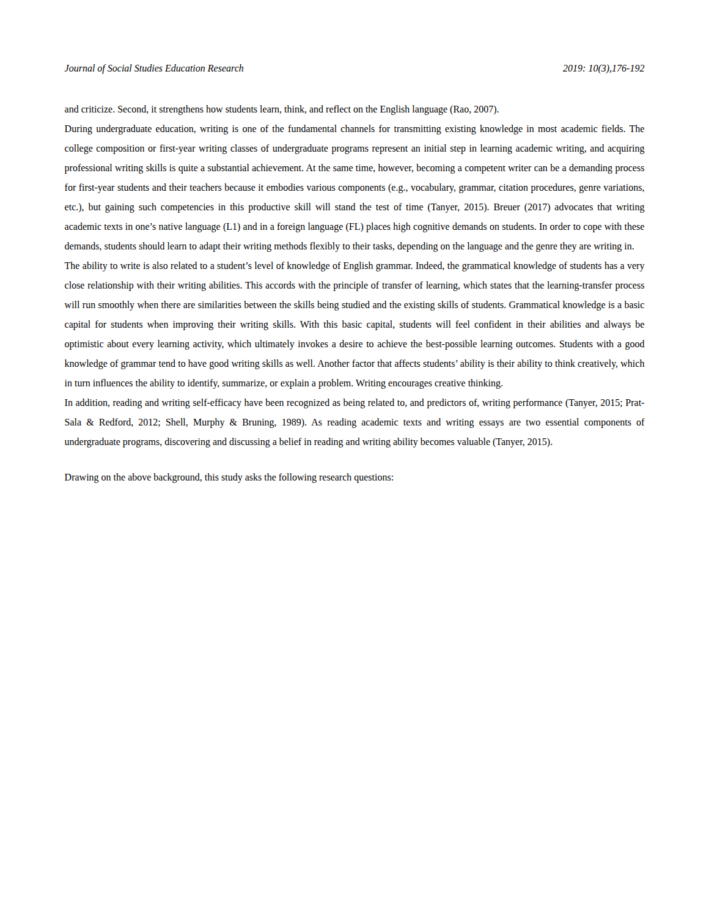Journal of Social Studies Education Research 2019: 10(3),176-192
and criticize. Second, it strengthens how students learn, think, and reflect on the English language (Rao, 2007).
During undergraduate education, writing is one of the fundamental channels for transmitting existing knowledge in most academic fields. The college composition or first-year writing classes of undergraduate programs represent an initial step in learning academic writing, and acquiring professional writing skills is quite a substantial achievement. At the same time, however, becoming a competent writer can be a demanding process for first-year students and their teachers because it embodies various components (e.g., vocabulary, grammar, citation procedures, genre variations, etc.), but gaining such competencies in this productive skill will stand the test of time (Tanyer, 2015). Breuer (2017) advocates that writing academic texts in one’s native language (L1) and in a foreign language (FL) places high cognitive demands on students. In order to cope with these demands, students should learn to adapt their writing methods flexibly to their tasks, depending on the language and the genre they are writing in.
The ability to write is also related to a student’s level of knowledge of English grammar. Indeed, the grammatical knowledge of students has a very close relationship with their writing abilities. This accords with the principle of transfer of learning, which states that the learning-transfer process will run smoothly when there are similarities between the skills being studied and the existing skills of students. Grammatical knowledge is a basic capital for students when improving their writing skills. With this basic capital, students will feel confident in their abilities and always be optimistic about every learning activity, which ultimately invokes a desire to achieve the best-possible learning outcomes. Students with a good knowledge of grammar tend to have good writing skills as well. Another factor that affects students’ ability is their ability to think creatively, which in turn influences the ability to identify, summarize, or explain a problem. Writing encourages creative thinking.
In addition, reading and writing self-efficacy have been recognized as being related to, and predictors of, writing performance (Tanyer, 2015; Prat-Sala & Redford, 2012; Shell, Murphy & Bruning, 1989). As reading academic texts and writing essays are two essential components of undergraduate programs, discovering and discussing a belief in reading and writing ability becomes valuable (Tanyer, 2015).
Drawing on the above background, this study asks the following research questions: